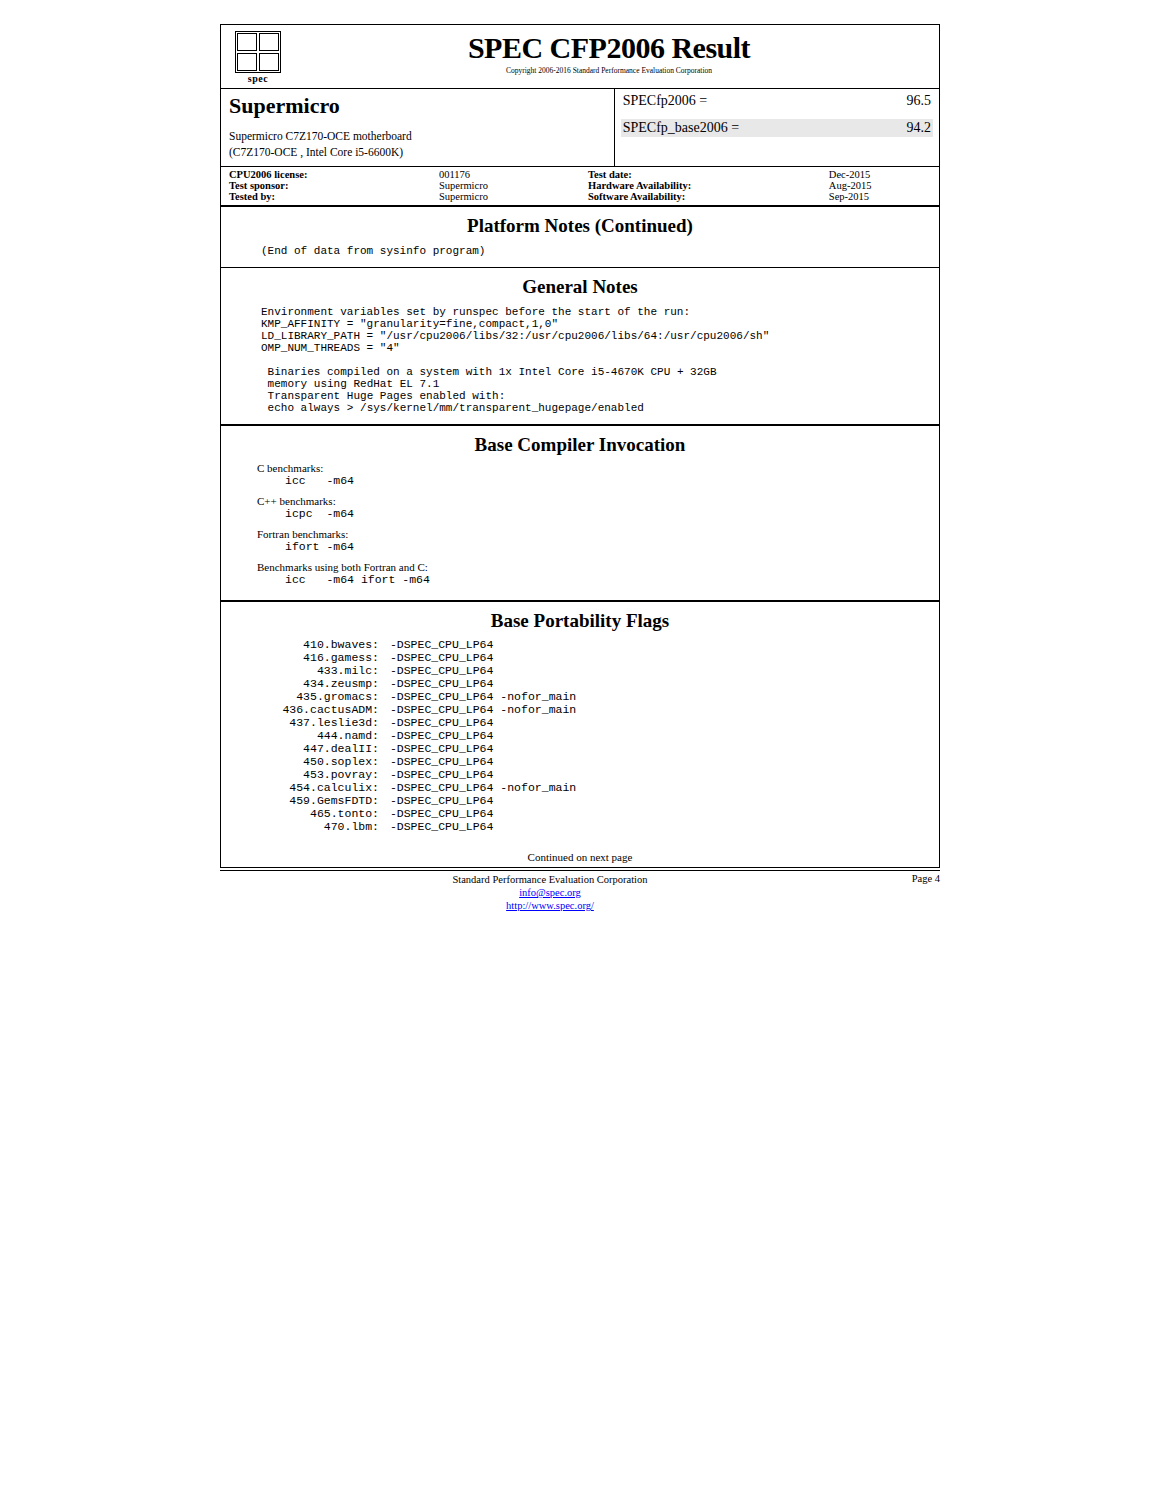spec
SPEC CFP2006 Result
Copyright 2006-2016 Standard Performance Evaluation Corporation
Supermicro
Supermicro C7Z170-OCE motherboard
(C7Z170-OCE , Intel Core i5-6600K)
SPECfp2006 = 96.5
SPECfp_base2006 = 94.2
| CPU2006 license: | 001176 |
| Test sponsor: | Supermicro |
| Tested by: | Supermicro |
| Test date: | Dec-2015 |
| Hardware Availability: | Aug-2015 |
| Software Availability: | Sep-2015 |
Platform Notes (Continued)
(End of data from sysinfo program)
General Notes
Environment variables set by runspec before the start of the run:
KMP_AFFINITY = "granularity=fine,compact,1,0"
LD_LIBRARY_PATH = "/usr/cpu2006/libs/32:/usr/cpu2006/libs/64:/usr/cpu2006/sh"
OMP_NUM_THREADS = "4"

 Binaries compiled on a system with 1x Intel Core i5-4670K CPU + 32GB
 memory using RedHat EL 7.1
 Transparent Huge Pages enabled with:
 echo always > /sys/kernel/mm/transparent_hugepage/enabled
Base Compiler Invocation
C benchmarks:
icc   -m64
C++ benchmarks:
icpc  -m64
Fortran benchmarks:
ifort -m64
Benchmarks using both Fortran and C:
icc   -m64 ifort -m64
Base Portability Flags
410.bwaves: -DSPEC_CPU_LP64
416.gamess: -DSPEC_CPU_LP64
433.milc: -DSPEC_CPU_LP64
434.zeusmp: -DSPEC_CPU_LP64
435.gromacs: -DSPEC_CPU_LP64 -nofor_main
436.cactusADM: -DSPEC_CPU_LP64 -nofor_main
437.leslie3d: -DSPEC_CPU_LP64
444.namd: -DSPEC_CPU_LP64
447.dealII: -DSPEC_CPU_LP64
450.soplex: -DSPEC_CPU_LP64
453.povray: -DSPEC_CPU_LP64
454.calculix: -DSPEC_CPU_LP64 -nofor_main
459.GemsFDTD: -DSPEC_CPU_LP64
465.tonto: -DSPEC_CPU_LP64
470.lbm: -DSPEC_CPU_LP64
Continued on next page
Standard Performance Evaluation Corporation
info@spec.org
http://www.spec.org/
Page 4